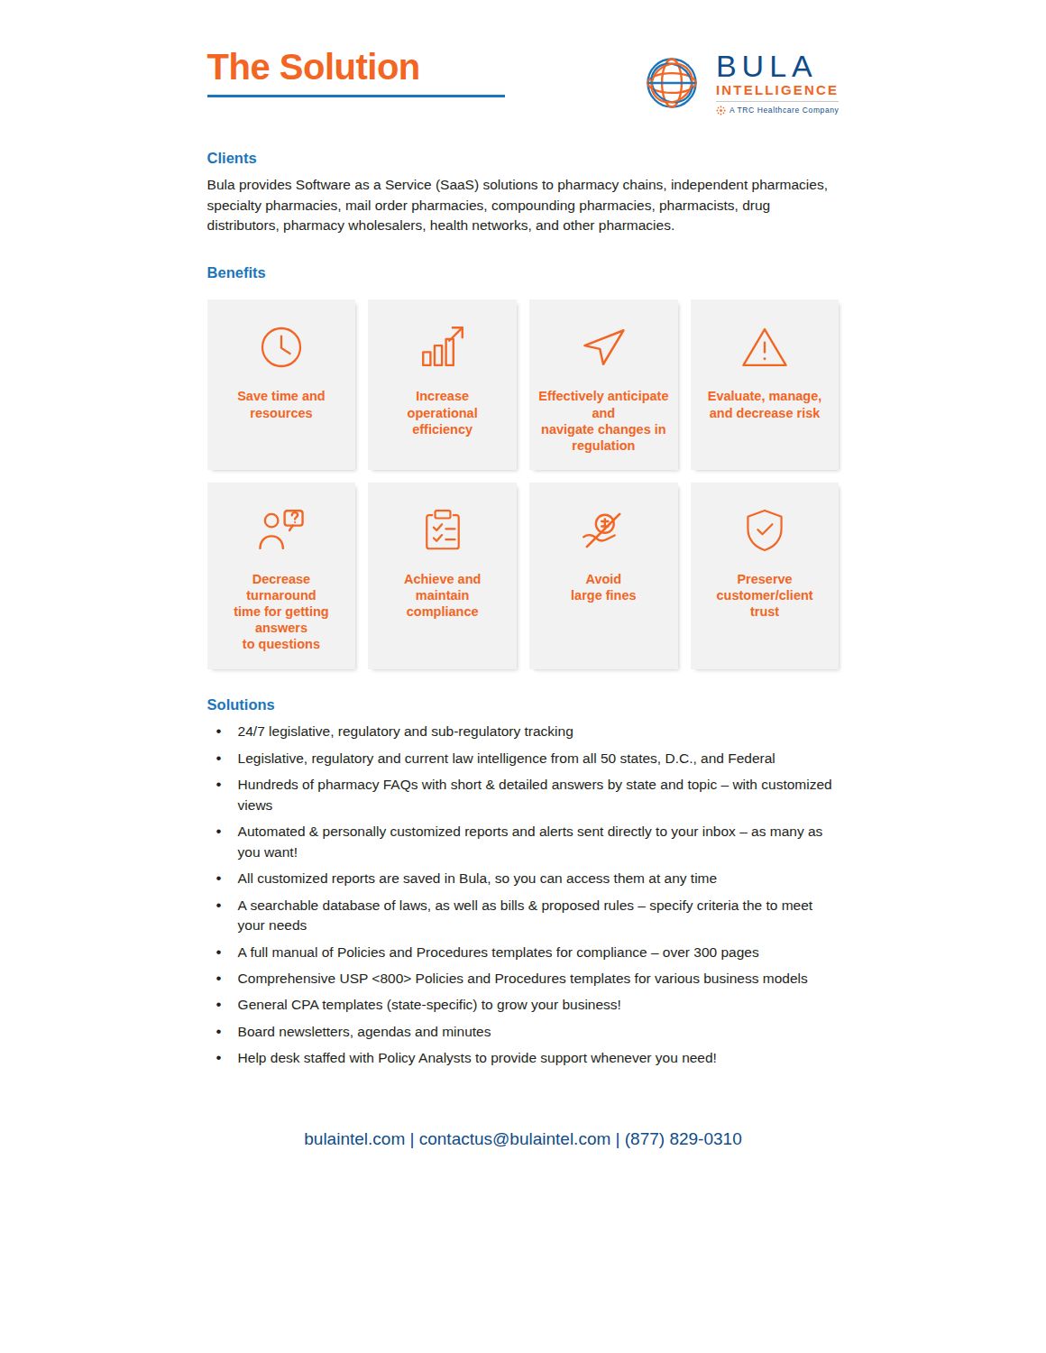The Solution
BULA INTELLIGENCE A TRC Healthcare Company
Clients
Bula provides Software as a Service (SaaS) solutions to pharmacy chains, independent pharmacies, specialty pharmacies, mail order pharmacies, compounding pharmacies, pharmacists, drug distributors, pharmacy wholesalers, health networks, and other pharmacies.
Benefits
Save time and
resources
Increase
operational
efficiency
Effectively anticipate and
navigate changes in
regulation
Evaluate, manage,
and decrease risk
Decrease turnaround
time for getting answers
to questions
Achieve and
maintain
compliance
Avoid
large fines
Preserve
customer/client
trust
Solutions
24/7 legislative, regulatory and sub-regulatory tracking
Legislative, regulatory and current law intelligence from all 50 states, D.C., and Federal
Hundreds of pharmacy FAQs with short & detailed answers by state and topic – with customized views
Automated & personally customized reports and alerts sent directly to your inbox – as many as you want!
All customized reports are saved in Bula, so you can access them at any time
A searchable database of laws, as well as bills & proposed rules – specify criteria the to meet your needs
A full manual of Policies and Procedures templates for compliance – over 300 pages
Comprehensive USP <800> Policies and Procedures templates for various business models
General CPA templates (state-specific) to grow your business!
Board newsletters, agendas and minutes
Help desk staffed with Policy Analysts to provide support whenever you need!
bulaintel.com | contactus@bulaintel.com | (877) 829-0310